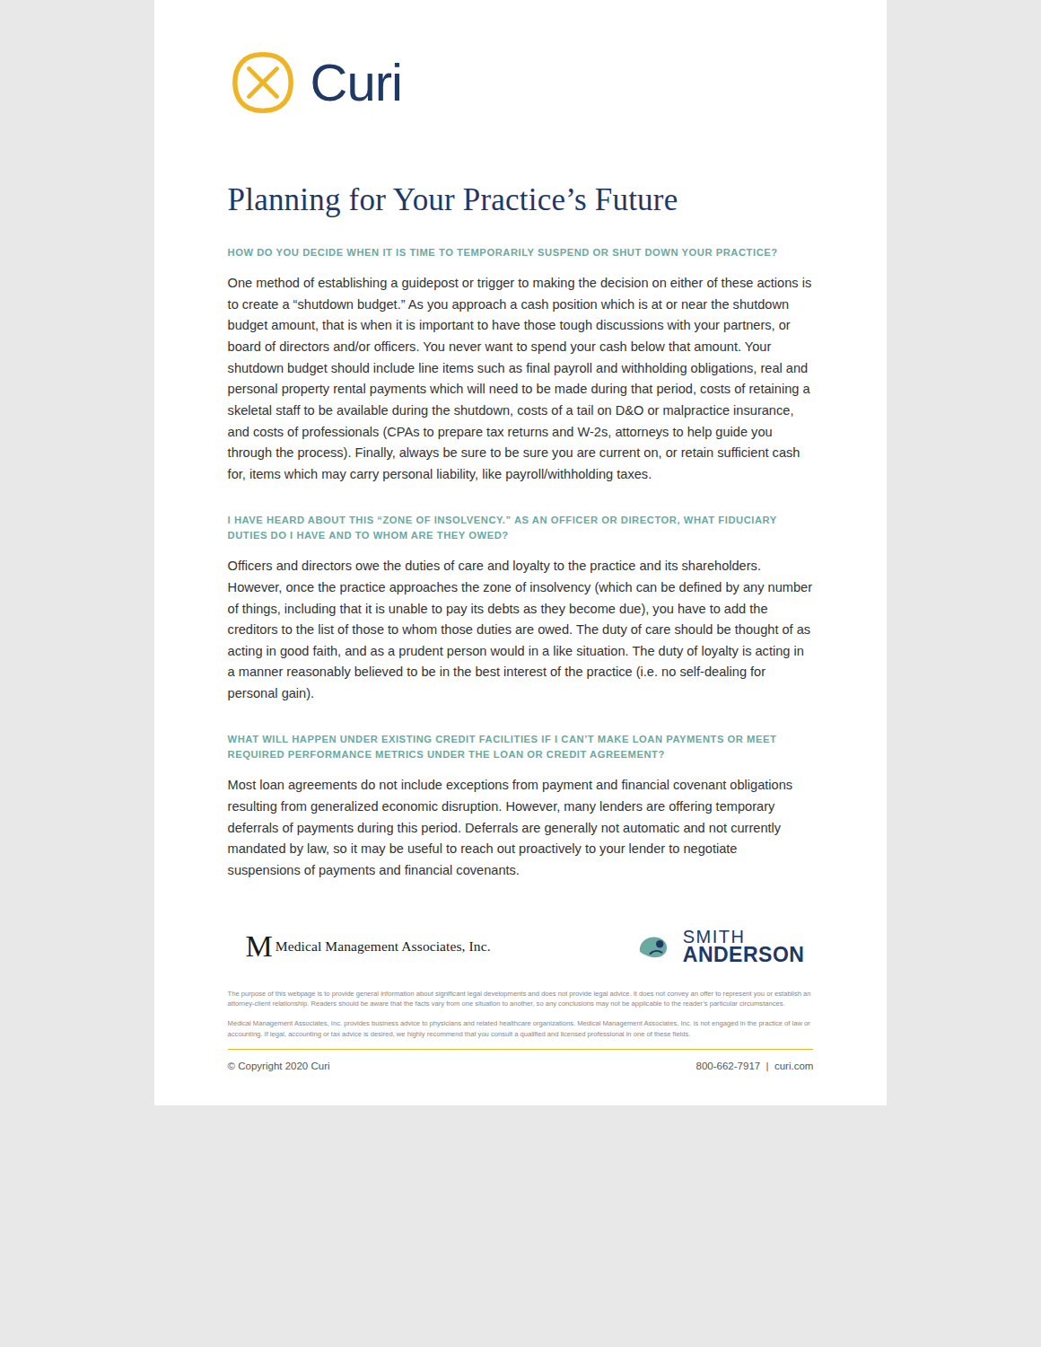Curi
Planning for Your Practice’s Future
How do you decide when it is time to temporarily suspend or shut down your practice?
One method of establishing a guidepost or trigger to making the decision on either of these actions is to create a “shutdown budget.” As you approach a cash position which is at or near the shutdown budget amount, that is when it is important to have those tough discussions with your partners, or board of directors and/or officers. You never want to spend your cash below that amount. Your shutdown budget should include line items such as final payroll and withholding obligations, real and personal property rental payments which will need to be made during that period, costs of retaining a skeletal staff to be available during the shutdown, costs of a tail on D&O or malpractice insurance, and costs of professionals (CPAs to prepare tax returns and W-2s, attorneys to help guide you through the process). Finally, always be sure to be sure you are current on, or retain sufficient cash for, items which may carry personal liability, like payroll/withholding taxes.
I have heard about this “zone of insolvency.” As an officer or director, what fiduciary duties do I have and to whom are they owed?
Officers and directors owe the duties of care and loyalty to the practice and its shareholders. However, once the practice approaches the zone of insolvency (which can be defined by any number of things, including that it is unable to pay its debts as they become due), you have to add the creditors to the list of those to whom those duties are owed. The duty of care should be thought of as acting in good faith, and as a prudent person would in a like situation. The duty of loyalty is acting in a manner reasonably believed to be in the best interest of the practice (i.e. no self-dealing for personal gain).
What will happen under existing credit facilities if I can’t make loan payments or meet required performance metrics under the loan or credit agreement?
Most loan agreements do not include exceptions from payment and financial covenant obligations resulting from generalized economic disruption. However, many lenders are offering temporary deferrals of payments during this period. Deferrals are generally not automatic and not currently mandated by law, so it may be useful to reach out proactively to your lender to negotiate suspensions of payments and financial covenants.
M Medical Management Associates, Inc.
SMITH ANDERSON
The purpose of this webpage is to provide general information about significant legal developments and does not provide legal advice. It does not convey an offer to represent you or establish an attorney-client relationship. Readers should be aware that the facts vary from one situation to another, so any conclusions may not be applicable to the reader’s particular circumstances.
Medical Management Associates, Inc. provides business advice to physicians and related healthcare organizations. Medical Management Associates, Inc. is not engaged in the practice of law or accounting. If legal, accounting or tax advice is desired, we highly recommend that you consult a qualified and licensed professional in one of these fields.
© Copyright 2020 Curi 800-662-7917 | curi.com